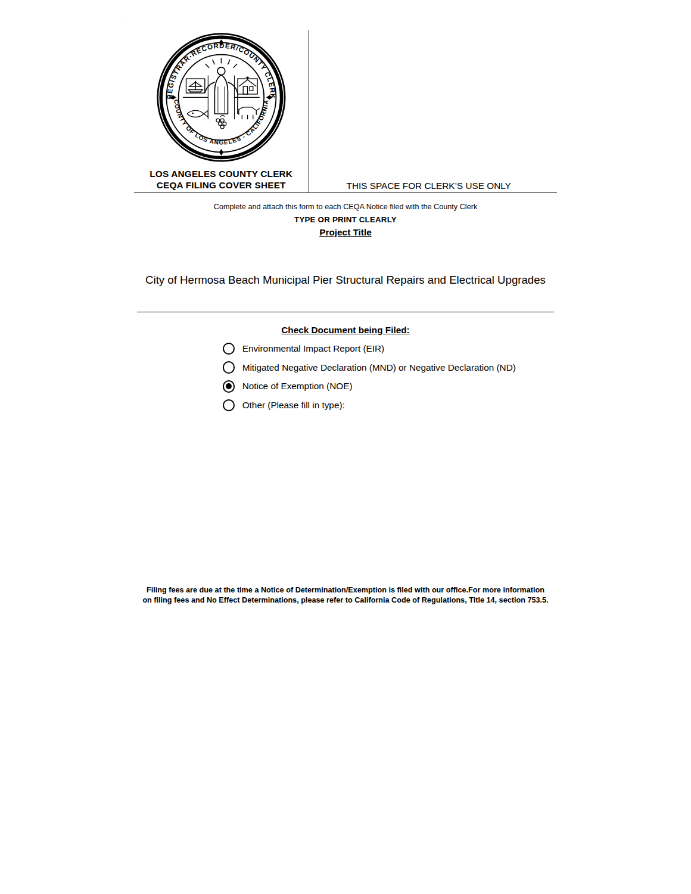.
REGISTRAR-RECORDER/COUNTY CLERK COUNTY OF LOS ANGELES - CALIFORNIA
LOS ANGELES COUNTY CLERK
CEQA FILING COVER SHEET
THIS SPACE FOR CLERK’S USE ONLY
Complete and attach this form to each CEQA Notice filed with the County Clerk
TYPE OR PRINT CLEARLY
Project Title
City of Hermosa Beach Municipal Pier Structural Repairs and Electrical Upgrades
Check Document being Filed:
Environmental Impact Report (EIR)
Mitigated Negative Declaration (MND) or Negative Declaration (ND)
Notice of Exemption (NOE)
Other (Please fill in type):
Filing fees are due at the time a Notice of Determination/Exemption is filed with our office.For more information
on filing fees and No Effect Determinations, please refer to California Code of Regulations, Title 14, section 753.5.